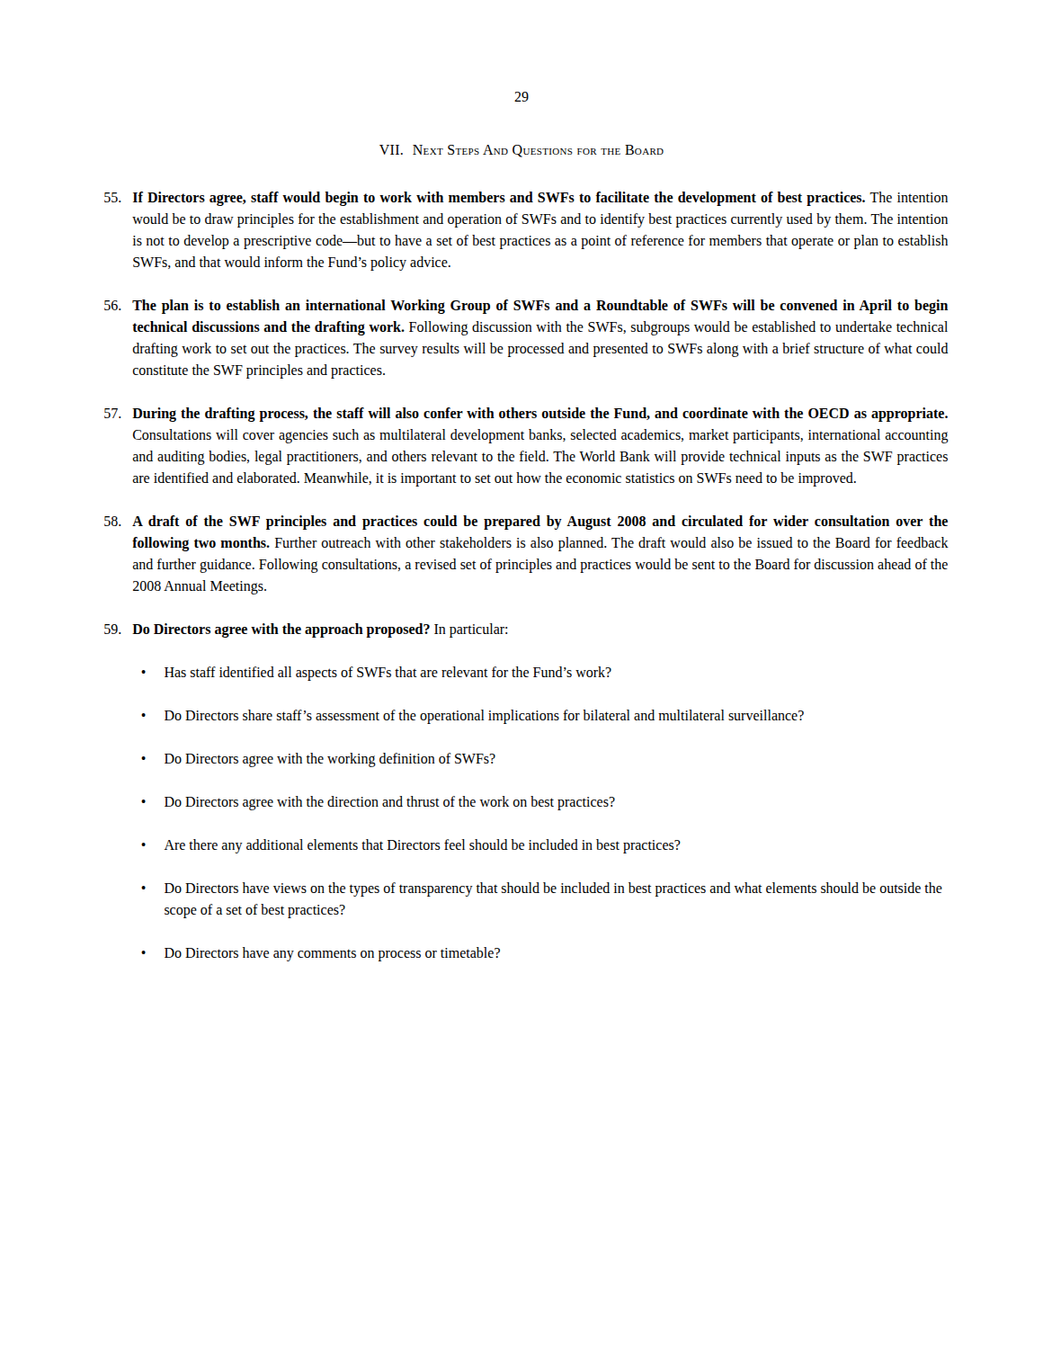29
VII. Next Steps And Questions for the Board
55.
If Directors agree, staff would begin to work with members and SWFs to facilitate the development of best practices. The intention would be to draw principles for the establishment and operation of SWFs and to identify best practices currently used by them. The intention is not to develop a prescriptive code—but to have a set of best practices as a point of reference for members that operate or plan to establish SWFs, and that would inform the Fund’s policy advice.
56.
The plan is to establish an international Working Group of SWFs and a Roundtable of SWFs will be convened in April to begin technical discussions and the drafting work. Following discussion with the SWFs, subgroups would be established to undertake technical drafting work to set out the practices. The survey results will be processed and presented to SWFs along with a brief structure of what could constitute the SWF principles and practices.
57.
During the drafting process, the staff will also confer with others outside the Fund, and coordinate with the OECD as appropriate. Consultations will cover agencies such as multilateral development banks, selected academics, market participants, international accounting and auditing bodies, legal practitioners, and others relevant to the field. The World Bank will provide technical inputs as the SWF practices are identified and elaborated. Meanwhile, it is important to set out how the economic statistics on SWFs need to be improved.
58.
A draft of the SWF principles and practices could be prepared by August 2008 and circulated for wider consultation over the following two months. Further outreach with other stakeholders is also planned. The draft would also be issued to the Board for feedback and further guidance. Following consultations, a revised set of principles and practices would be sent to the Board for discussion ahead of the 2008 Annual Meetings.
59.
Do Directors agree with the approach proposed? In particular:
Has staff identified all aspects of SWFs that are relevant for the Fund’s work?
Do Directors share staff’s assessment of the operational implications for bilateral and multilateral surveillance?
Do Directors agree with the working definition of SWFs?
Do Directors agree with the direction and thrust of the work on best practices?
Are there any additional elements that Directors feel should be included in best practices?
Do Directors have views on the types of transparency that should be included in best practices and what elements should be outside the scope of a set of best practices?
Do Directors have any comments on process or timetable?